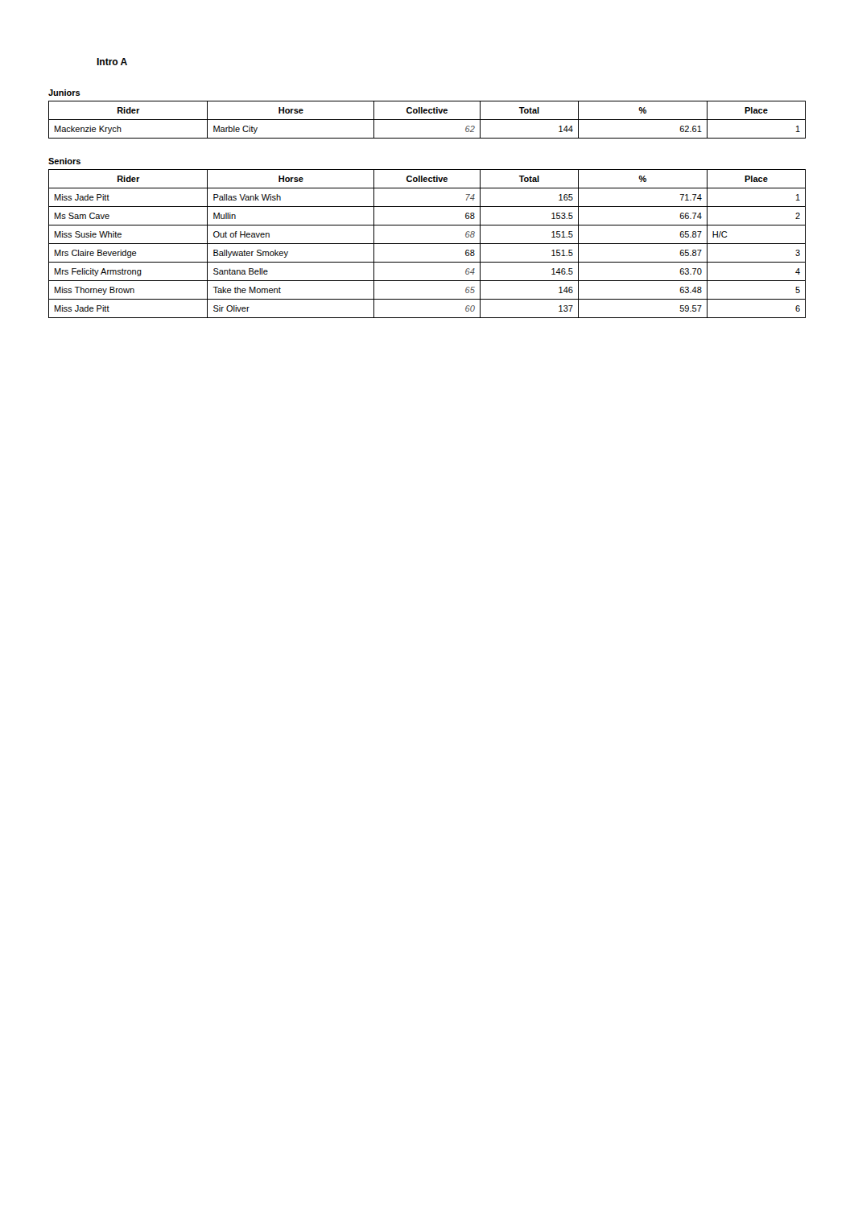Intro A
Juniors
| Rider | Horse | Collective | Total | % | Place |
| --- | --- | --- | --- | --- | --- |
| Mackenzie Krych | Marble City | 62 | 144 | 62.61 | 1 |
Seniors
| Rider | Horse | Collective | Total | % | Place |
| --- | --- | --- | --- | --- | --- |
| Miss Jade Pitt | Pallas Vank Wish | 74 | 165 | 71.74 | 1 |
| Ms Sam Cave | Mullin | 68 | 153.5 | 66.74 | 2 |
| Miss Susie White | Out of Heaven | 68 | 151.5 | 65.87 | H/C |
| Mrs Claire Beveridge | Ballywater Smokey | 68 | 151.5 | 65.87 | 3 |
| Mrs Felicity Armstrong | Santana Belle | 64 | 146.5 | 63.70 | 4 |
| Miss Thorney Brown | Take the Moment | 65 | 146 | 63.48 | 5 |
| Miss Jade Pitt | Sir Oliver | 60 | 137 | 59.57 | 6 |